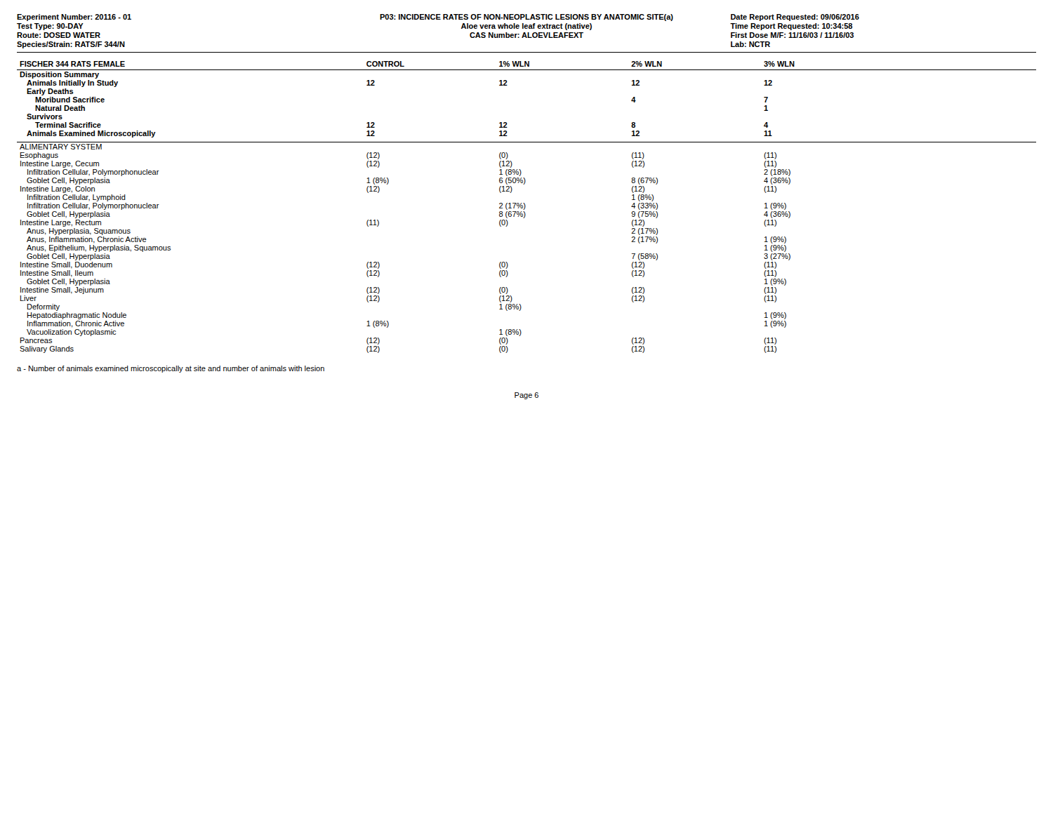| Experiment Number: 20116 - 01 | P03: INCIDENCE RATES OF NON-NEOPLASTIC LESIONS BY ANATOMIC SITE(a) | Date Report Requested: 09/06/2016 |
| Test Type: 90-DAY | Aloe vera whole leaf extract (native) | Time Report Requested: 10:34:58 |
| Route: DOSED WATER | CAS Number: ALOEVLEAFEXT | First Dose M/F: 11/16/03 / 11/16/03 |
| Species/Strain: RATS/F 344/N | | Lab: NCTR |
| FISCHER 344 RATS FEMALE | CONTROL | 1% WLN | 2% WLN | 3% WLN | |
| --- | --- | --- | --- | --- | --- |
| Disposition Summary |
| Animals Initially In Study | 12 | 12 | 12 | 12 | |
| Early Deaths | | | | | |
| Moribund Sacrifice | | | 4 | 7 | |
| Natural Death | | | | 1 | |
| Survivors | | | | | |
| Terminal Sacrifice | 12 | 12 | 8 | 4 | |
| Animals Examined Microscopically | 12 | 12 | 12 | 11 | |
| ALIMENTARY SYSTEM |
| Esophagus | (12) | (0) | (11) | (11) | |
| Intestine Large, Cecum | (12) | (12) | (12) | (11) | |
| Infiltration Cellular, Polymorphonuclear | | 1 (8%) | | 2 (18%) | |
| Goblet Cell, Hyperplasia | 1 (8%) | 6 (50%) | 8 (67%) | 4 (36%) | |
| Intestine Large, Colon | (12) | (12) | (12) | (11) | |
| Infiltration Cellular, Lymphoid | | | 1 (8%) | | |
| Infiltration Cellular, Polymorphonuclear | | 2 (17%) | 4 (33%) | 1 (9%) | |
| Goblet Cell, Hyperplasia | | 8 (67%) | 9 (75%) | 4 (36%) | |
| Intestine Large, Rectum | (11) | (0) | (12) | (11) | |
| Anus, Hyperplasia, Squamous | | | 2 (17%) | | |
| Anus, Inflammation, Chronic Active | | | 2 (17%) | 1 (9%) | |
| Anus, Epithelium, Hyperplasia, Squamous | | | | 1 (9%) | |
| Goblet Cell, Hyperplasia | | | 7 (58%) | 3 (27%) | |
| Intestine Small, Duodenum | (12) | (0) | (12) | (11) | |
| Intestine Small, Ileum | (12) | (0) | (12) | (11) | |
| Goblet Cell, Hyperplasia | | | | 1 (9%) | |
| Intestine Small, Jejunum | (12) | (0) | (12) | (11) | |
| Liver | (12) | (12) | (12) | (11) | |
| Deformity | | 1 (8%) | | | |
| Hepatodiaphragmatic Nodule | | | | 1 (9%) | |
| Inflammation, Chronic Active | 1 (8%) | | | 1 (9%) | |
| Vacuolization Cytoplasmic | | 1 (8%) | | | |
| Pancreas | (12) | (0) | (12) | (11) | |
| Salivary Glands | (12) | (0) | (12) | (11) | |
a - Number of animals examined microscopically at site and number of animals with lesion
Page 6